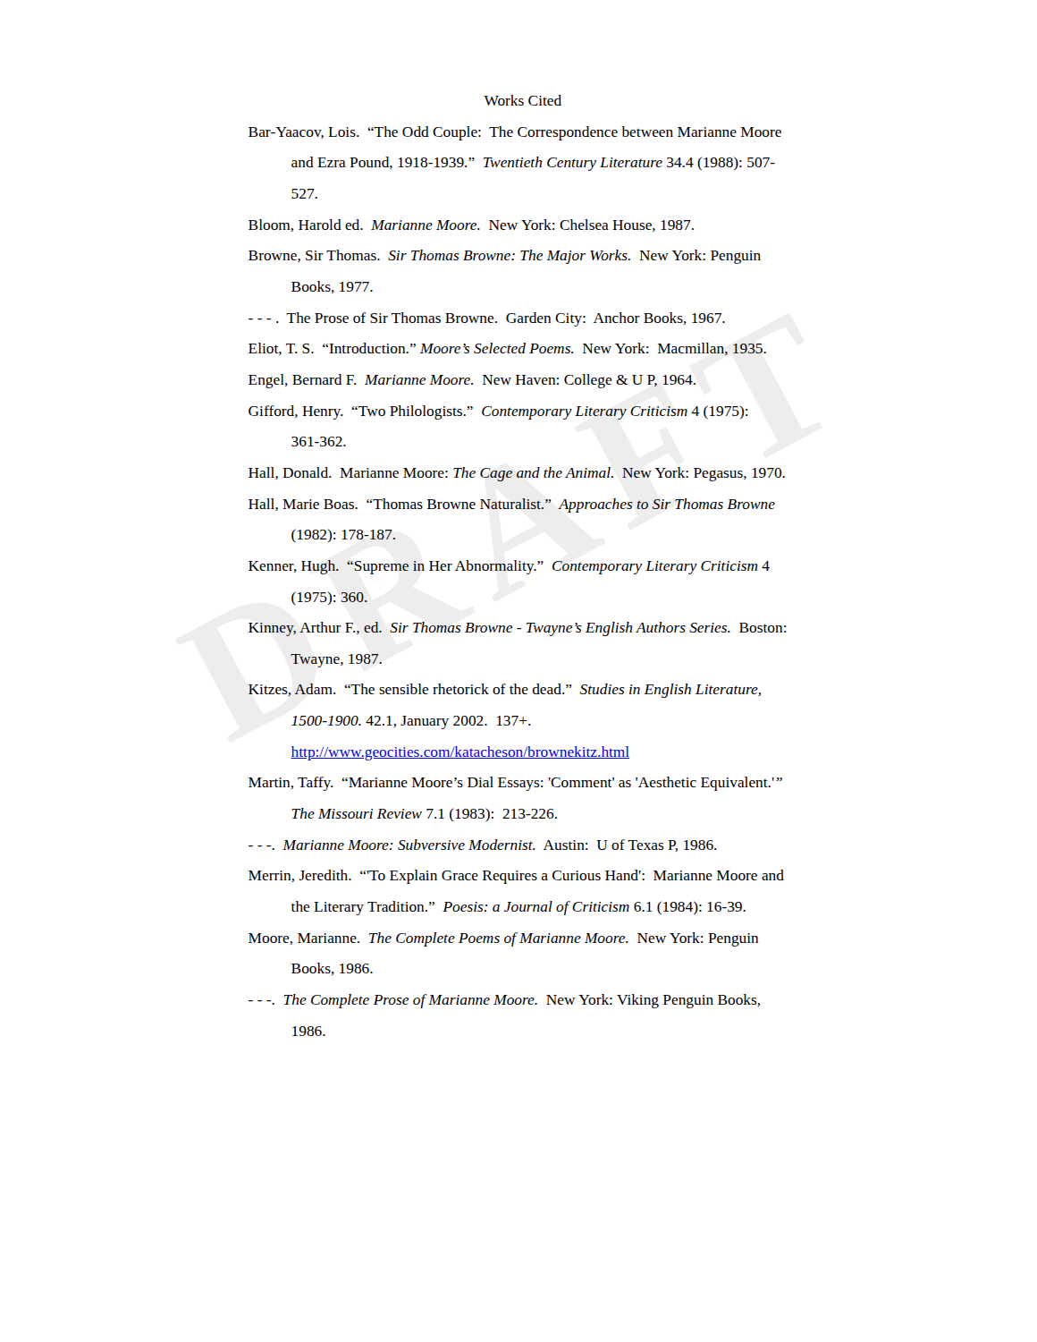DRAFT
Works Cited
Bar‑Yaacov, Lois. “The Odd Couple: The Correspondence between Marianne Moore and Ezra Pound, 1918‑1939.” Twentieth Century Literature 34.4 (1988): 507-527.
Bloom, Harold ed. Marianne Moore. New York: Chelsea House, 1987.
Browne, Sir Thomas. Sir Thomas Browne: The Major Works. New York: Penguin Books, 1977.
- - - . The Prose of Sir Thomas Browne. Garden City: Anchor Books, 1967.
Eliot, T. S. “Introduction.” Moore’s Selected Poems. New York: Macmillan, 1935.
Engel, Bernard F. Marianne Moore. New Haven: College & U P, 1964.
Gifford, Henry. “Two Philologists.” Contemporary Literary Criticism 4 (1975): 361‑362.
Hall, Donald. Marianne Moore: The Cage and the Animal. New York: Pegasus, 1970.
Hall, Marie Boas. “Thomas Browne Naturalist.” Approaches to Sir Thomas Browne (1982): 178-187.
Kenner, Hugh. “Supreme in Her Abnormality.” Contemporary Literary Criticism 4 (1975): 360.
Kinney, Arthur F., ed. Sir Thomas Browne ‑ Twayne’s English Authors Series. Boston: Twayne, 1987.
Kitzes, Adam. “The sensible rhetorick of the dead.” Studies in English Literature, 1500-1900. 42.1, January 2002. 137+. http://www.geocities.com/katacheson/brownekitz.html
Martin, Taffy. “Marianne Moore’s Dial Essays: 'Comment' as 'Aesthetic Equivalent.'” The Missouri Review 7.1 (1983): 213-226.
- - -. Marianne Moore: Subversive Modernist. Austin: U of Texas P, 1986.
Merrin, Jeredith. “'To Explain Grace Requires a Curious Hand': Marianne Moore and the Literary Tradition.” Poesis: a Journal of Criticism 6.1 (1984): 16-39.
Moore, Marianne. The Complete Poems of Marianne Moore. New York: Penguin Books, 1986.
- - -. The Complete Prose of Marianne Moore. New York: Viking Penguin Books, 1986.